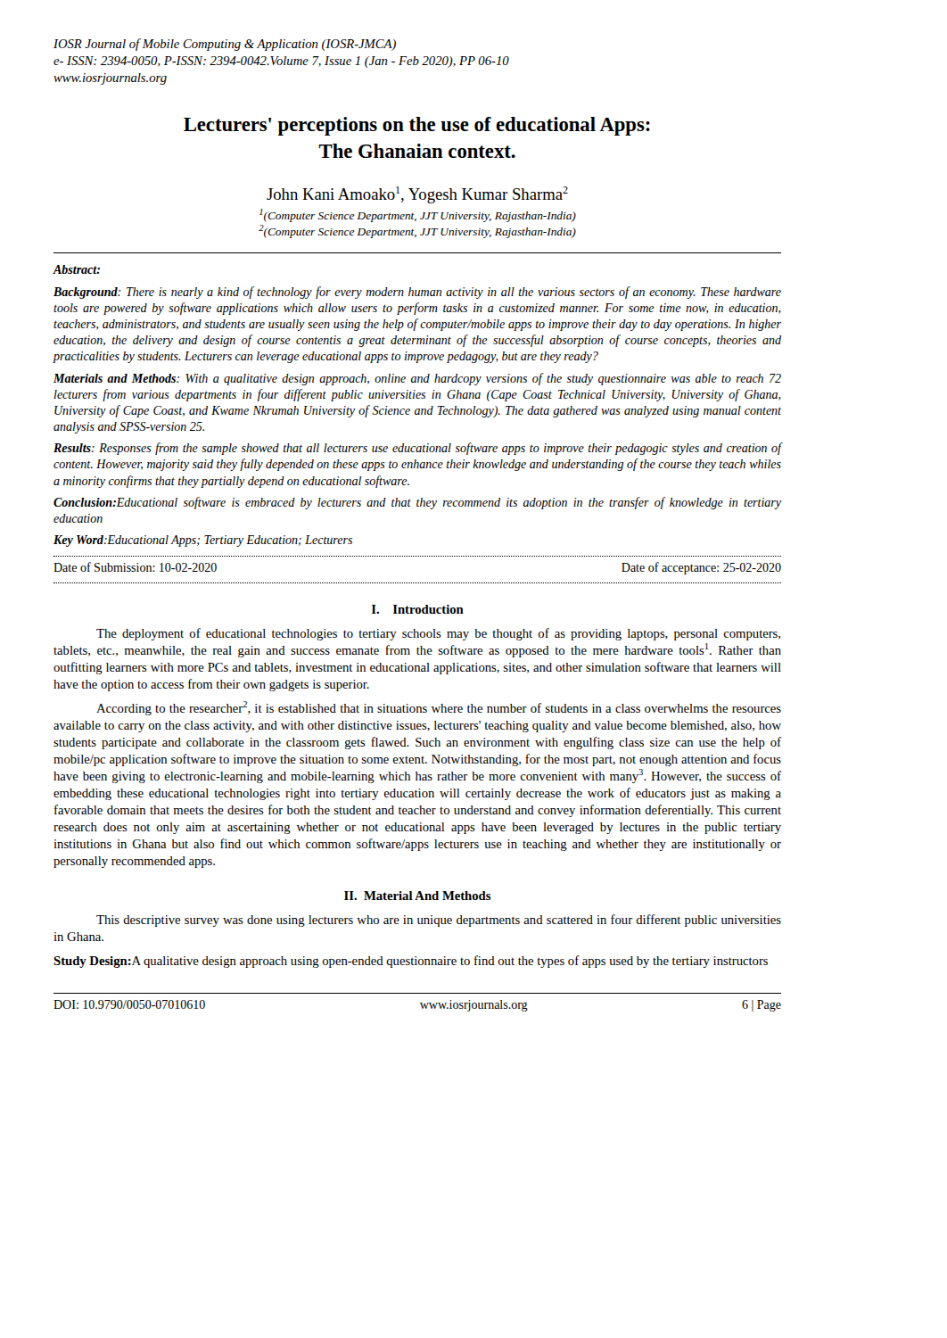IOSR Journal of Mobile Computing & Application (IOSR-JMCA)
e- ISSN: 2394-0050, P-ISSN: 2394-0042.Volume 7, Issue 1 (Jan - Feb 2020), PP 06-10
www.iosrjournals.org
Lecturers' perceptions on the use of educational Apps:
The Ghanaian context.
John Kani Amoako1, Yogesh Kumar Sharma2
1(Computer Science Department, JJT University, Rajasthan-India)
2(Computer Science Department, JJT University, Rajasthan-India)
Abstract:
Background: There is nearly a kind of technology for every modern human activity in all the various sectors of an economy. These hardware tools are powered by software applications which allow users to perform tasks in a customized manner. For some time now, in education, teachers, administrators, and students are usually seen using the help of computer/mobile apps to improve their day to day operations. In higher education, the delivery and design of course contentis a great determinant of the successful absorption of course concepts, theories and practicalities by students. Lecturers can leverage educational apps to improve pedagogy, but are they ready?
Materials and Methods: With a qualitative design approach, online and hardcopy versions of the study questionnaire was able to reach 72 lecturers from various departments in four different public universities in Ghana (Cape Coast Technical University, University of Ghana, University of Cape Coast, and Kwame Nkrumah University of Science and Technology). The data gathered was analyzed using manual content analysis and SPSS-version 25.
Results: Responses from the sample showed that all lecturers use educational software apps to improve their pedagogic styles and creation of content. However, majority said they fully depended on these apps to enhance their knowledge and understanding of the course they teach whiles a minority confirms that they partially depend on educational software.
Conclusion: Educational software is embraced by lecturers and that they recommend its adoption in the transfer of knowledge in tertiary education
Key Word:Educational Apps; Tertiary Education; Lecturers
Date of Submission: 10-02-2020 Date of acceptance: 25-02-2020
I. Introduction
The deployment of educational technologies to tertiary schools may be thought of as providing laptops, personal computers, tablets, etc., meanwhile, the real gain and success emanate from the software as opposed to the mere hardware tools1. Rather than outfitting learners with more PCs and tablets, investment in educational applications, sites, and other simulation software that learners will have the option to access from their own gadgets is superior.
According to the researcher2, it is established that in situations where the number of students in a class overwhelms the resources available to carry on the class activity, and with other distinctive issues, lecturers' teaching quality and value become blemished, also, how students participate and collaborate in the classroom gets flawed. Such an environment with engulfing class size can use the help of mobile/pc application software to improve the situation to some extent. Notwithstanding, for the most part, not enough attention and focus have been giving to electronic-learning and mobile-learning which has rather be more convenient with many3. However, the success of embedding these educational technologies right into tertiary education will certainly decrease the work of educators just as making a favorable domain that meets the desires for both the student and teacher to understand and convey information deferentially. This current research does not only aim at ascertaining whether or not educational apps have been leveraged by lectures in the public tertiary institutions in Ghana but also find out which common software/apps lecturers use in teaching and whether they are institutionally or personally recommended apps.
II. Material And Methods
This descriptive survey was done using lecturers who are in unique departments and scattered in four different public universities in Ghana.
Study Design: A qualitative design approach using open-ended questionnaire to find out the types of apps used by the tertiary instructors
DOI: 10.9790/0050-07010610 www.iosrjournals.org 6 | Page